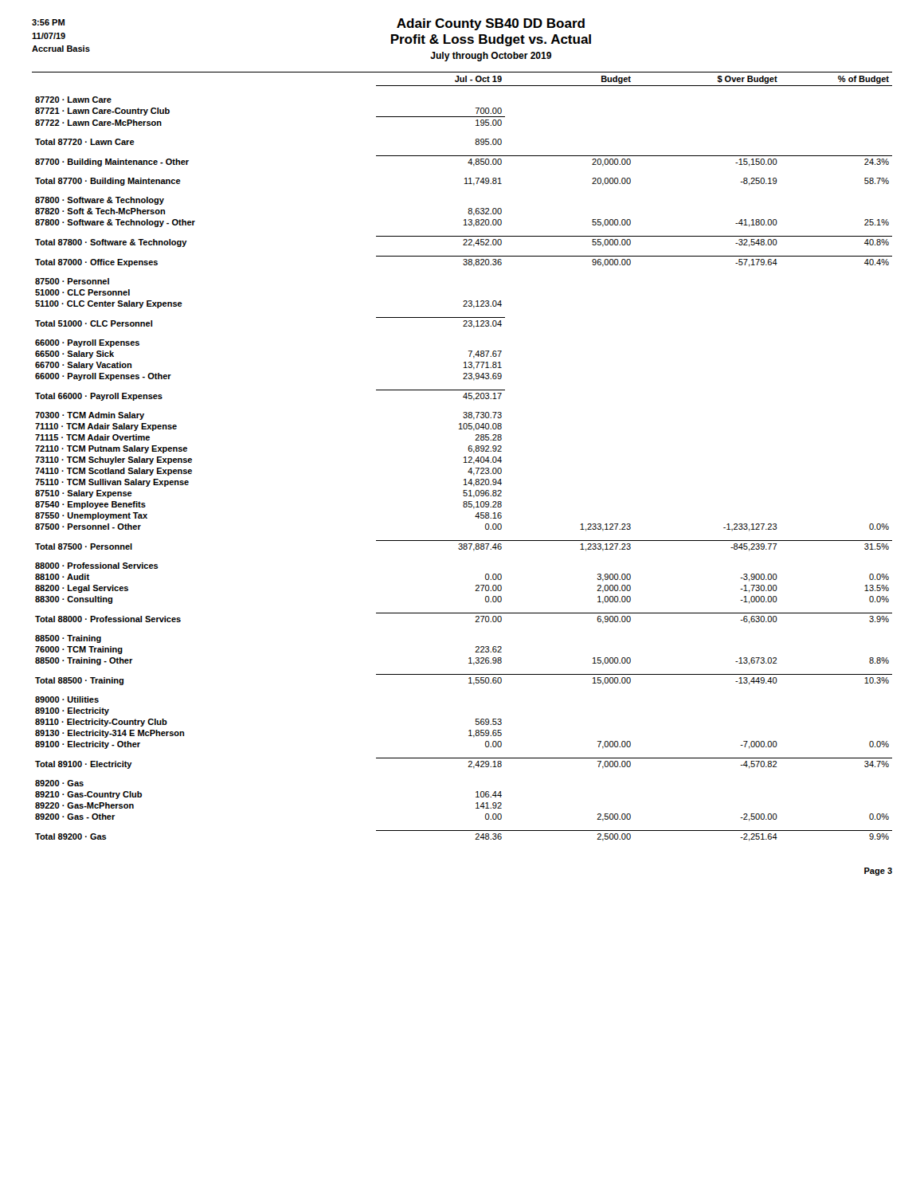3:56 PM
11/07/19
Accrual Basis
Adair County SB40 DD Board
Profit & Loss Budget vs. Actual
July through October 2019
| | Jul - Oct 19 | Budget | $ Over Budget | % of Budget |
| --- | --- | --- | --- | --- |
| 87720 · Lawn Care | | | | |
| 87721 · Lawn Care-Country Club | 700.00 | | | |
| 87722 · Lawn Care-McPherson | 195.00 | | | |
| Total 87720 · Lawn Care | 895.00 | | | |
| 87700 · Building Maintenance - Other | 4,850.00 | 20,000.00 | -15,150.00 | 24.3% |
| Total 87700 · Building Maintenance | 11,749.81 | 20,000.00 | -8,250.19 | 58.7% |
| 87800 · Software & Technology | | | | |
| 87820 · Soft & Tech-McPherson | 8,632.00 | | | |
| 87800 · Software & Technology - Other | 13,820.00 | 55,000.00 | -41,180.00 | 25.1% |
| Total 87800 · Software & Technology | 22,452.00 | 55,000.00 | -32,548.00 | 40.8% |
| Total 87000 · Office Expenses | 38,820.36 | 96,000.00 | -57,179.64 | 40.4% |
| 87500 · Personnel | | | | |
| 51000 · CLC Personnel | | | | |
| 51100 · CLC Center Salary Expense | 23,123.04 | | | |
| Total 51000 · CLC Personnel | 23,123.04 | | | |
| 66000 · Payroll Expenses | | | | |
| 66500 · Salary Sick | 7,487.67 | | | |
| 66700 · Salary Vacation | 13,771.81 | | | |
| 66000 · Payroll Expenses - Other | 23,943.69 | | | |
| Total 66000 · Payroll Expenses | 45,203.17 | | | |
| 70300 · TCM Admin Salary | 38,730.73 | | | |
| 71110 · TCM Adair Salary Expense | 105,040.08 | | | |
| 71115 · TCM Adair Overtime | 285.28 | | | |
| 72110 · TCM Putnam Salary Expense | 6,892.92 | | | |
| 73110 · TCM Schuyler Salary Expense | 12,404.04 | | | |
| 74110 · TCM Scotland Salary Expense | 4,723.00 | | | |
| 75110 · TCM Sullivan Salary Expense | 14,820.94 | | | |
| 87510 · Salary Expense | 51,096.82 | | | |
| 87540 · Employee Benefits | 85,109.28 | | | |
| 87550 · Unemployment Tax | 458.16 | | | |
| 87500 · Personnel - Other | 0.00 | 1,233,127.23 | -1,233,127.23 | 0.0% |
| Total 87500 · Personnel | 387,887.46 | 1,233,127.23 | -845,239.77 | 31.5% |
| 88000 · Professional Services | | | | |
| 88100 · Audit | 0.00 | 3,900.00 | -3,900.00 | 0.0% |
| 88200 · Legal Services | 270.00 | 2,000.00 | -1,730.00 | 13.5% |
| 88300 · Consulting | 0.00 | 1,000.00 | -1,000.00 | 0.0% |
| Total 88000 · Professional Services | 270.00 | 6,900.00 | -6,630.00 | 3.9% |
| 88500 · Training | | | | |
| 76000 · TCM Training | 223.62 | | | |
| 88500 · Training - Other | 1,326.98 | 15,000.00 | -13,673.02 | 8.8% |
| Total 88500 · Training | 1,550.60 | 15,000.00 | -13,449.40 | 10.3% |
| 89000 · Utilities | | | | |
| 89100 · Electricity | | | | |
| 89110 · Electricity-Country Club | 569.53 | | | |
| 89130 · Electricity-314 E McPherson | 1,859.65 | | | |
| 89100 · Electricity - Other | 0.00 | 7,000.00 | -7,000.00 | 0.0% |
| Total 89100 · Electricity | 2,429.18 | 7,000.00 | -4,570.82 | 34.7% |
| 89200 · Gas | | | | |
| 89210 · Gas-Country Club | 106.44 | | | |
| 89220 · Gas-McPherson | 141.92 | | | |
| 89200 · Gas - Other | 0.00 | 2,500.00 | -2,500.00 | 0.0% |
| Total 89200 · Gas | 248.36 | 2,500.00 | -2,251.64 | 9.9% |
Page 3